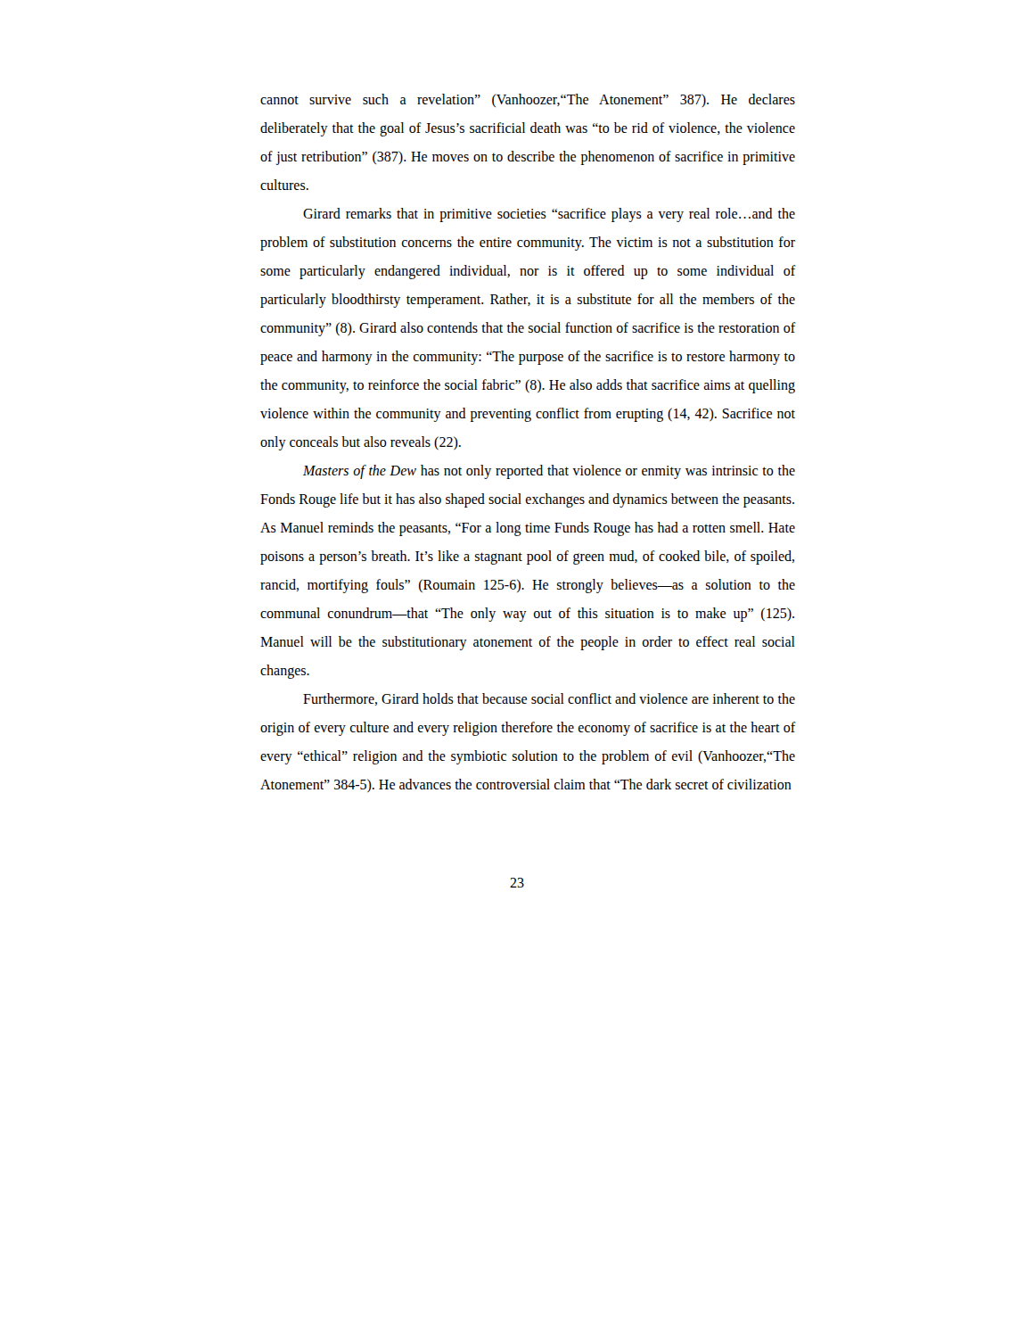cannot survive such a revelation” (Vanhoozer,“The Atonement” 387). He declares deliberately that the goal of Jesus’s sacrificial death was “to be rid of violence, the violence of just retribution” (387). He moves on to describe the phenomenon of sacrifice in primitive cultures.
Girard remarks that in primitive societies “sacrifice plays a very real role…and the problem of substitution concerns the entire community. The victim is not a substitution for some particularly endangered individual, nor is it offered up to some individual of particularly bloodthirsty temperament. Rather, it is a substitute for all the members of the community” (8). Girard also contends that the social function of sacrifice is the restoration of peace and harmony in the community: “The purpose of the sacrifice is to restore harmony to the community, to reinforce the social fabric” (8). He also adds that sacrifice aims at quelling violence within the community and preventing conflict from erupting (14, 42). Sacrifice not only conceals but also reveals (22).
Masters of the Dew has not only reported that violence or enmity was intrinsic to the Fonds Rouge life but it has also shaped social exchanges and dynamics between the peasants. As Manuel reminds the peasants, “For a long time Funds Rouge has had a rotten smell. Hate poisons a person’s breath. It’s like a stagnant pool of green mud, of cooked bile, of spoiled, rancid, mortifying fouls” (Roumain 125-6). He strongly believes—as a solution to the communal conundrum—that “The only way out of this situation is to make up” (125). Manuel will be the substitutionary atonement of the people in order to effect real social changes.
Furthermore, Girard holds that because social conflict and violence are inherent to the origin of every culture and every religion therefore the economy of sacrifice is at the heart of every “ethical” religion and the symbiotic solution to the problem of evil (Vanhoozer,“The Atonement” 384-5). He advances the controversial claim that “The dark secret of civilization
23